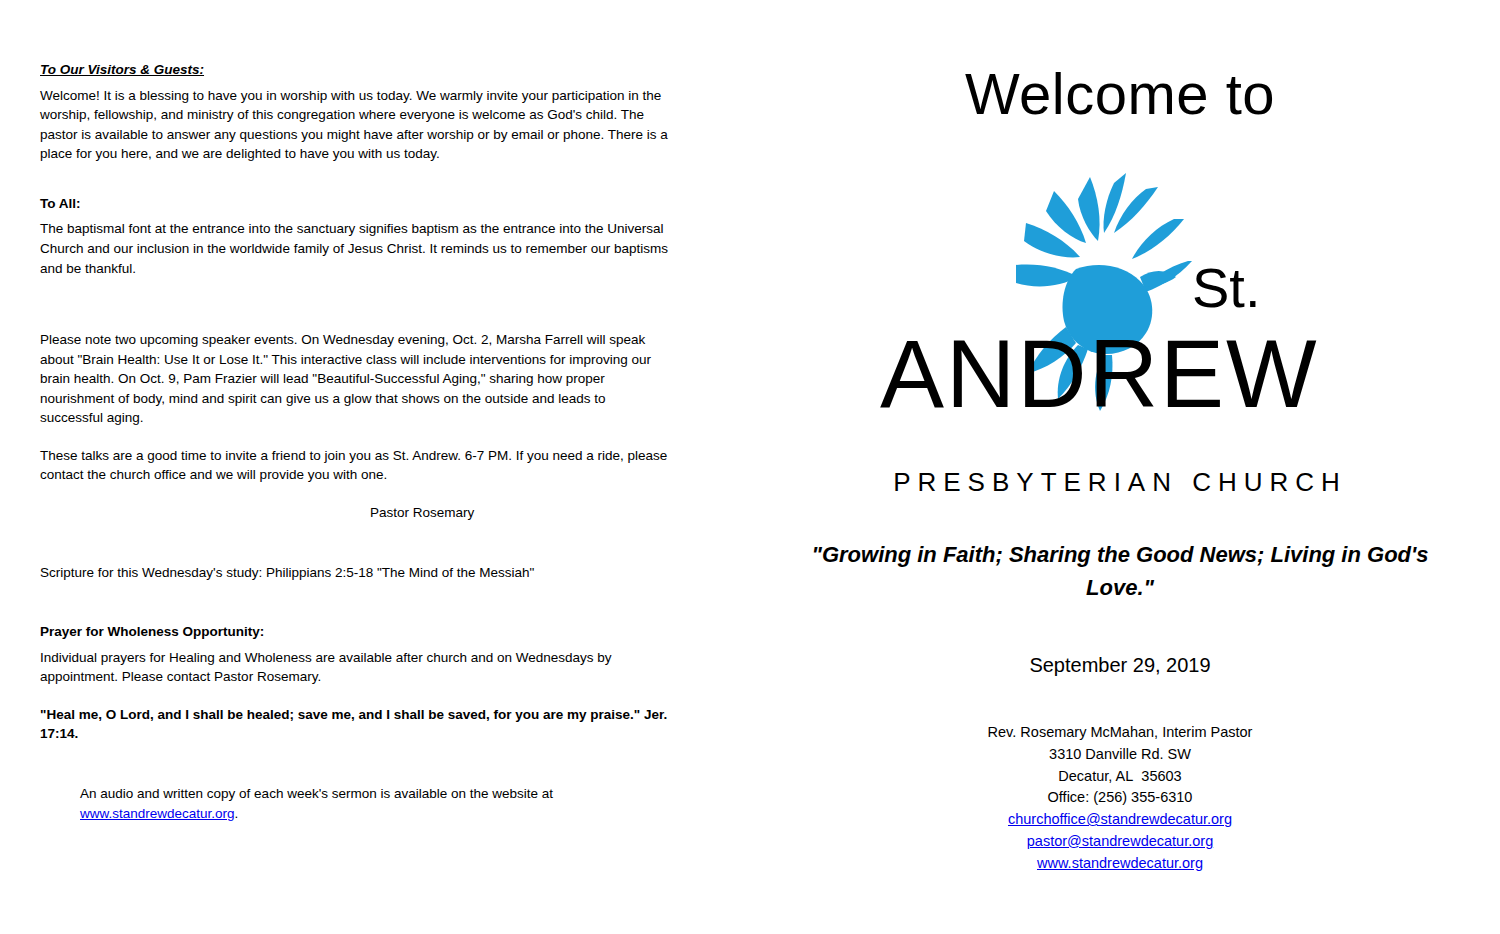To Our Visitors & Guests:
Welcome! It is a blessing to have you in worship with us today. We warmly invite your participation in the worship, fellowship, and ministry of this congregation where everyone is welcome as God's child. The pastor is available to answer any questions you might have after worship or by email or phone. There is a place for you here, and we are delighted to have you with us today.
To All:
The baptismal font at the entrance into the sanctuary signifies baptism as the entrance into the Universal Church and our inclusion in the worldwide family of Jesus Christ. It reminds us to remember our baptisms and be thankful.
Please note two upcoming speaker events. On Wednesday evening, Oct. 2, Marsha Farrell will speak about "Brain Health: Use It or Lose It." This interactive class will include interventions for improving our brain health. On Oct. 9, Pam Frazier will lead "Beautiful-Successful Aging," sharing how proper nourishment of body, mind and spirit can give us a glow that shows on the outside and leads to successful aging.
These talks are a good time to invite a friend to join you as St. Andrew. 6-7 PM. If you need a ride, please contact the church office and we will provide you with one.
Pastor Rosemary
Scripture for this Wednesday's study: Philippians 2:5-18 "The Mind of the Messiah"
Prayer for Wholeness Opportunity:
Individual prayers for Healing and Wholeness are available after church and on Wednesdays by appointment. Please contact Pastor Rosemary.
"Heal me, O Lord, and I shall be healed; save me, and I shall be saved, for you are my praise." Jer. 17:14.
An audio and written copy of each week's sermon is available on the website at www.standrewdecatur.org.
Welcome to
St. ANDREW
PRESBYTERIAN CHURCH
"Growing in Faith; Sharing the Good News; Living in God's Love."
September 29, 2019
Rev. Rosemary McMahan, Interim Pastor
3310 Danville Rd. SW
Decatur, AL 35603
Office: (256) 355-6310
churchoffice@standrewdecatur.org
pastor@standrewdecatur.org
www.standrewdecatur.org